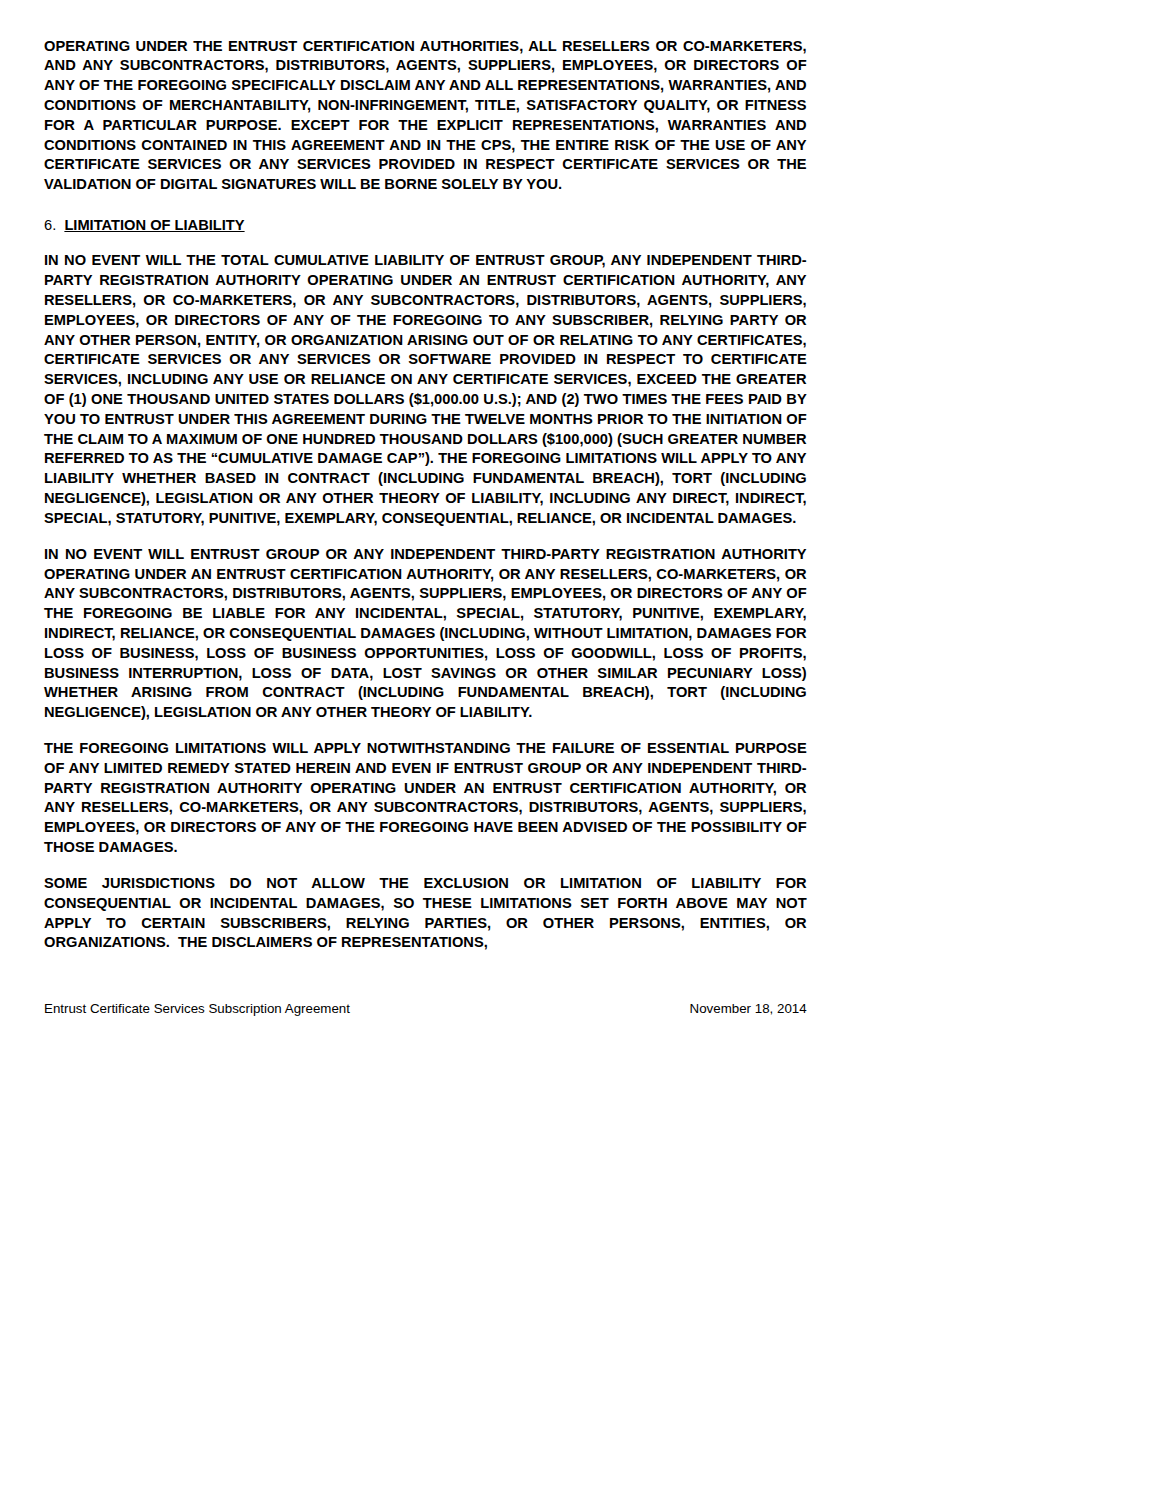OPERATING UNDER THE ENTRUST CERTIFICATION AUTHORITIES, ALL RESELLERS OR CO-MARKETERS, AND ANY SUBCONTRACTORS, DISTRIBUTORS, AGENTS, SUPPLIERS, EMPLOYEES, OR DIRECTORS OF ANY OF THE FOREGOING SPECIFICALLY DISCLAIM ANY AND ALL REPRESENTATIONS, WARRANTIES, AND CONDITIONS OF MERCHANTABILITY, NON-INFRINGEMENT, TITLE, SATISFACTORY QUALITY, OR FITNESS FOR A PARTICULAR PURPOSE. EXCEPT FOR THE EXPLICIT REPRESENTATIONS, WARRANTIES AND CONDITIONS CONTAINED IN THIS AGREEMENT AND IN THE CPS, THE ENTIRE RISK OF THE USE OF ANY CERTIFICATE SERVICES OR ANY SERVICES PROVIDED IN RESPECT CERTIFICATE SERVICES OR THE VALIDATION OF DIGITAL SIGNATURES WILL BE BORNE SOLELY BY YOU.
6. LIMITATION OF LIABILITY
IN NO EVENT WILL THE TOTAL CUMULATIVE LIABILITY OF ENTRUST GROUP, ANY INDEPENDENT THIRD-PARTY REGISTRATION AUTHORITY OPERATING UNDER AN ENTRUST CERTIFICATION AUTHORITY, ANY RESELLERS, OR CO-MARKETERS, OR ANY SUBCONTRACTORS, DISTRIBUTORS, AGENTS, SUPPLIERS, EMPLOYEES, OR DIRECTORS OF ANY OF THE FOREGOING TO ANY SUBSCRIBER, RELYING PARTY OR ANY OTHER PERSON, ENTITY, OR ORGANIZATION ARISING OUT OF OR RELATING TO ANY CERTIFICATES, CERTIFICATE SERVICES OR ANY SERVICES OR SOFTWARE PROVIDED IN RESPECT TO CERTIFICATE SERVICES, INCLUDING ANY USE OR RELIANCE ON ANY CERTIFICATE SERVICES, EXCEED THE GREATER OF (1) ONE THOUSAND UNITED STATES DOLLARS ($1,000.00 U.S.); AND (2) TWO TIMES THE FEES PAID BY YOU TO ENTRUST UNDER THIS AGREEMENT DURING THE TWELVE MONTHS PRIOR TO THE INITIATION OF THE CLAIM TO A MAXIMUM OF ONE HUNDRED THOUSAND DOLLARS ($100,000) (SUCH GREATER NUMBER REFERRED TO AS THE “CUMULATIVE DAMAGE CAP”). THE FOREGOING LIMITATIONS WILL APPLY TO ANY LIABILITY WHETHER BASED IN CONTRACT (INCLUDING FUNDAMENTAL BREACH), TORT (INCLUDING NEGLIGENCE), LEGISLATION OR ANY OTHER THEORY OF LIABILITY, INCLUDING ANY DIRECT, INDIRECT, SPECIAL, STATUTORY, PUNITIVE, EXEMPLARY, CONSEQUENTIAL, RELIANCE, OR INCIDENTAL DAMAGES.
IN NO EVENT WILL ENTRUST GROUP OR ANY INDEPENDENT THIRD-PARTY REGISTRATION AUTHORITY OPERATING UNDER AN ENTRUST CERTIFICATION AUTHORITY, OR ANY RESELLERS, CO-MARKETERS, OR ANY SUBCONTRACTORS, DISTRIBUTORS, AGENTS, SUPPLIERS, EMPLOYEES, OR DIRECTORS OF ANY OF THE FOREGOING BE LIABLE FOR ANY INCIDENTAL, SPECIAL, STATUTORY, PUNITIVE, EXEMPLARY, INDIRECT, RELIANCE, OR CONSEQUENTIAL DAMAGES (INCLUDING, WITHOUT LIMITATION, DAMAGES FOR LOSS OF BUSINESS, LOSS OF BUSINESS OPPORTUNITIES, LOSS OF GOODWILL, LOSS OF PROFITS, BUSINESS INTERRUPTION, LOSS OF DATA, LOST SAVINGS OR OTHER SIMILAR PECUNIARY LOSS) WHETHER ARISING FROM CONTRACT (INCLUDING FUNDAMENTAL BREACH), TORT (INCLUDING NEGLIGENCE), LEGISLATION OR ANY OTHER THEORY OF LIABILITY.
THE FOREGOING LIMITATIONS WILL APPLY NOTWITHSTANDING THE FAILURE OF ESSENTIAL PURPOSE OF ANY LIMITED REMEDY STATED HEREIN AND EVEN IF ENTRUST GROUP OR ANY INDEPENDENT THIRD-PARTY REGISTRATION AUTHORITY OPERATING UNDER AN ENTRUST CERTIFICATION AUTHORITY, OR ANY RESELLERS, CO-MARKETERS, OR ANY SUBCONTRACTORS, DISTRIBUTORS, AGENTS, SUPPLIERS, EMPLOYEES, OR DIRECTORS OF ANY OF THE FOREGOING HAVE BEEN ADVISED OF THE POSSIBILITY OF THOSE DAMAGES.
SOME JURISDICTIONS DO NOT ALLOW THE EXCLUSION OR LIMITATION OF LIABILITY FOR CONSEQUENTIAL OR INCIDENTAL DAMAGES, SO THESE LIMITATIONS SET FORTH ABOVE MAY NOT APPLY TO CERTAIN SUBSCRIBERS, RELYING PARTIES, OR OTHER PERSONS, ENTITIES, OR ORGANIZATIONS. THE DISCLAIMERS OF REPRESENTATIONS,
Entrust Certificate Services Subscription Agreement November 18, 2014